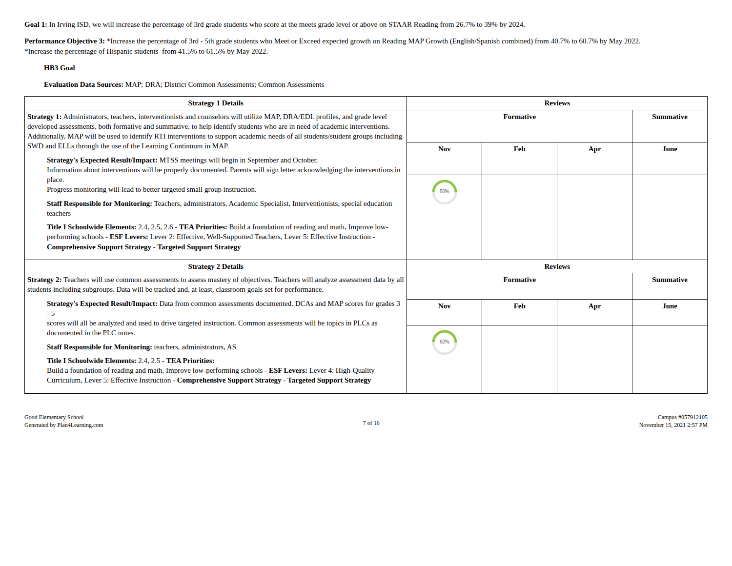Goal 1: In Irving ISD, we will increase the percentage of 3rd grade students who score at the meets grade level or above on STAAR Reading from 26.7% to 39% by 2024.
Performance Objective 3: *Increase the percentage of 3rd - 5th grade students who Meet or Exceed expected growth on Reading MAP Growth (English/Spanish combined) from 40.7% to 60.7% by May 2022.
*Increase the percentage of Hispanic students from 41.5% to 61.5% by May 2022.
HB3 Goal
Evaluation Data Sources: MAP; DRA; District Common Assessments; Common Assessments
| Strategy 1 Details | Reviews |
| Strategy 1: Administrators, teachers, interventionists and counselors will utilize MAP, DRA/EDL profiles, and grade level developed assessments, both formative and summative, to help identify students who are in need of academic interventions. Additionally, MAP will be used to identify RTI interventions to support academic needs of all students/student groups including SWD and ELLs through the use of the Learning Continuum in MAP. Strategy's Expected Result/Impact: MTSS meetings will begin in September and October. Information about interventions will be properly documented. Parents will sign letter acknowledging the interventions in place. Progress monitoring will lead to better targeted small group instruction. Staff Responsible for Monitoring: Teachers, administrators, Academic Specialist, Interventionists, special education teachers Title I Schoolwide Elements: 2.4, 2.5, 2.6 - TEA Priorities: Build a foundation of reading and math, Improve low-performing schools - ESF Levers: Lever 2: Effective, Well-Supported Teachers, Lever 5: Effective Instruction - Comprehensive Support Strategy - Targeted Support Strategy | Formative | Summative |
| Nov | Feb | Apr | June |
| 50% | | | |
| Strategy 2 Details | Reviews |
| Strategy 2: Teachers will use common assessments to assess mastery of objectives. Teachers will analyze assessment data by all students including subgroups. Data will be tracked and, at least, classroom goals set for performance. Strategy's Expected Result/Impact: Data from common assessments documented. DCAs and MAP scores for grades 3 - 5 scores will all be analyzed and used to drive targeted instruction. Common assessments will be topics in PLCs as documented in the PLC notes. Staff Responsible for Monitoring: teachers, administrators, AS Title I Schoolwide Elements: 2.4, 2.5 - TEA Priorities: Build a foundation of reading and math, Improve low-performing schools - ESF Levers: Lever 4: High-Quality Curriculum, Lever 5: Effective Instruction - Comprehensive Support Strategy - Targeted Support Strategy | Formative | Summative |
| Nov | Feb | Apr | June |
| 50% | | | |
Good Elementary School Generated by Plan4Learning.com
7 of 16
Campus #057912105 November 15, 2021 2:57 PM